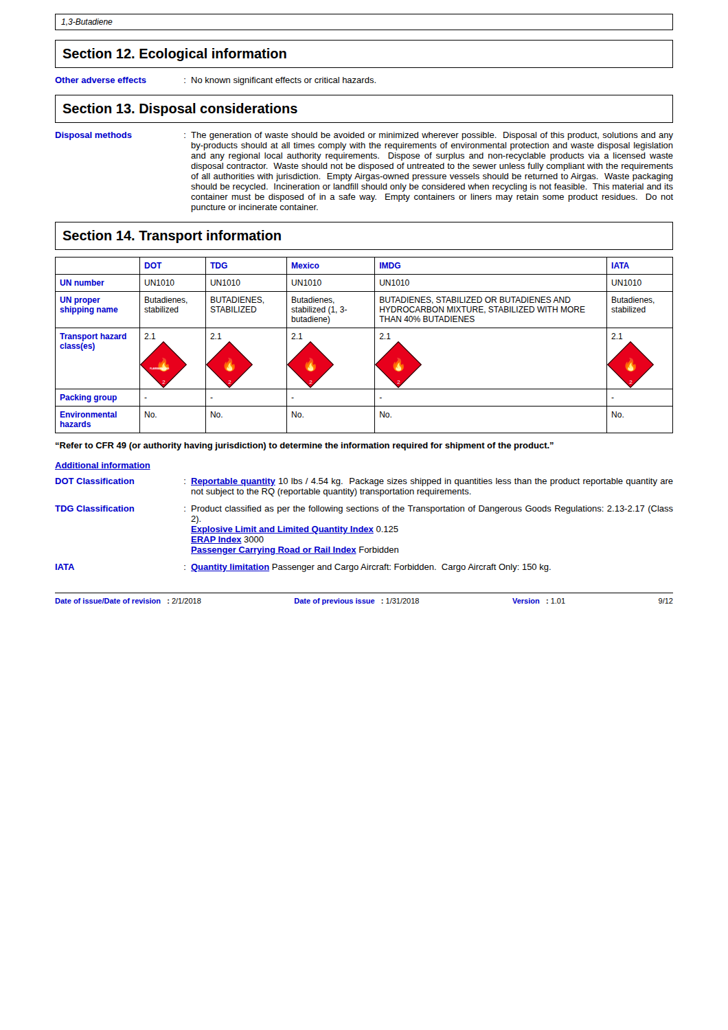1,3-Butadiene
Section 12. Ecological information
Other adverse effects
:
No known significant effects or critical hazards.
Section 13. Disposal considerations
Disposal methods
:
The generation of waste should be avoided or minimized wherever possible. Disposal of this product, solutions and any by-products should at all times comply with the requirements of environmental protection and waste disposal legislation and any regional local authority requirements. Dispose of surplus and non-recyclable products via a licensed waste disposal contractor. Waste should not be disposed of untreated to the sewer unless fully compliant with the requirements of all authorities with jurisdiction. Empty Airgas-owned pressure vessels should be returned to Airgas. Waste packaging should be recycled. Incineration or landfill should only be considered when recycling is not feasible. This material and its container must be disposed of in a safe way. Empty containers or liners may retain some product residues. Do not puncture or incinerate container.
Section 14. Transport information
| | DOT | TDG | Mexico | IMDG | IATA |
| --- | --- | --- | --- | --- | --- |
| UN number | UN1010 | UN1010 | UN1010 | UN1010 | UN1010 |
| UN proper shipping name | Butadienes, stabilized | BUTADIENES, STABILIZED | Butadienes, stabilized (1, 3-butadiene) | BUTADIENES, STABILIZED OR BUTADIENES AND HYDROCARBON MIXTURE, STABILIZED WITH MORE THAN 40% BUTADIENES | Butadienes, stabilized |
| Transport hazard class(es) | 2.1 🔥 FLAMMABLE GAS 2 | 2.1 🔥 2 | 2.1 🔥 2 | 2.1 🔥 2 | 2.1 🔥 2 |
| Packing group | - | - | - | - | - |
| Environmental hazards | No. | No. | No. | No. | No. |
“Refer to CFR 49 (or authority having jurisdiction) to determine the information required for shipment of the product.”
Additional information
DOT Classification
:
Reportable quantity 10 lbs / 4.54 kg. Package sizes shipped in quantities less than the product reportable quantity are not subject to the RQ (reportable quantity) transportation requirements.
TDG Classification
:
Product classified as per the following sections of the Transportation of Dangerous Goods Regulations: 2.13-2.17 (Class 2).
Explosive Limit and Limited Quantity Index 0.125
ERAP Index 3000
Passenger Carrying Road or Rail Index Forbidden
IATA
:
Quantity limitation Passenger and Cargo Aircraft: Forbidden. Cargo Aircraft Only: 150 kg.
Date of issue/Date of revision : 2/1/2018 Date of previous issue : 1/31/2018 Version : 1.01 9/12